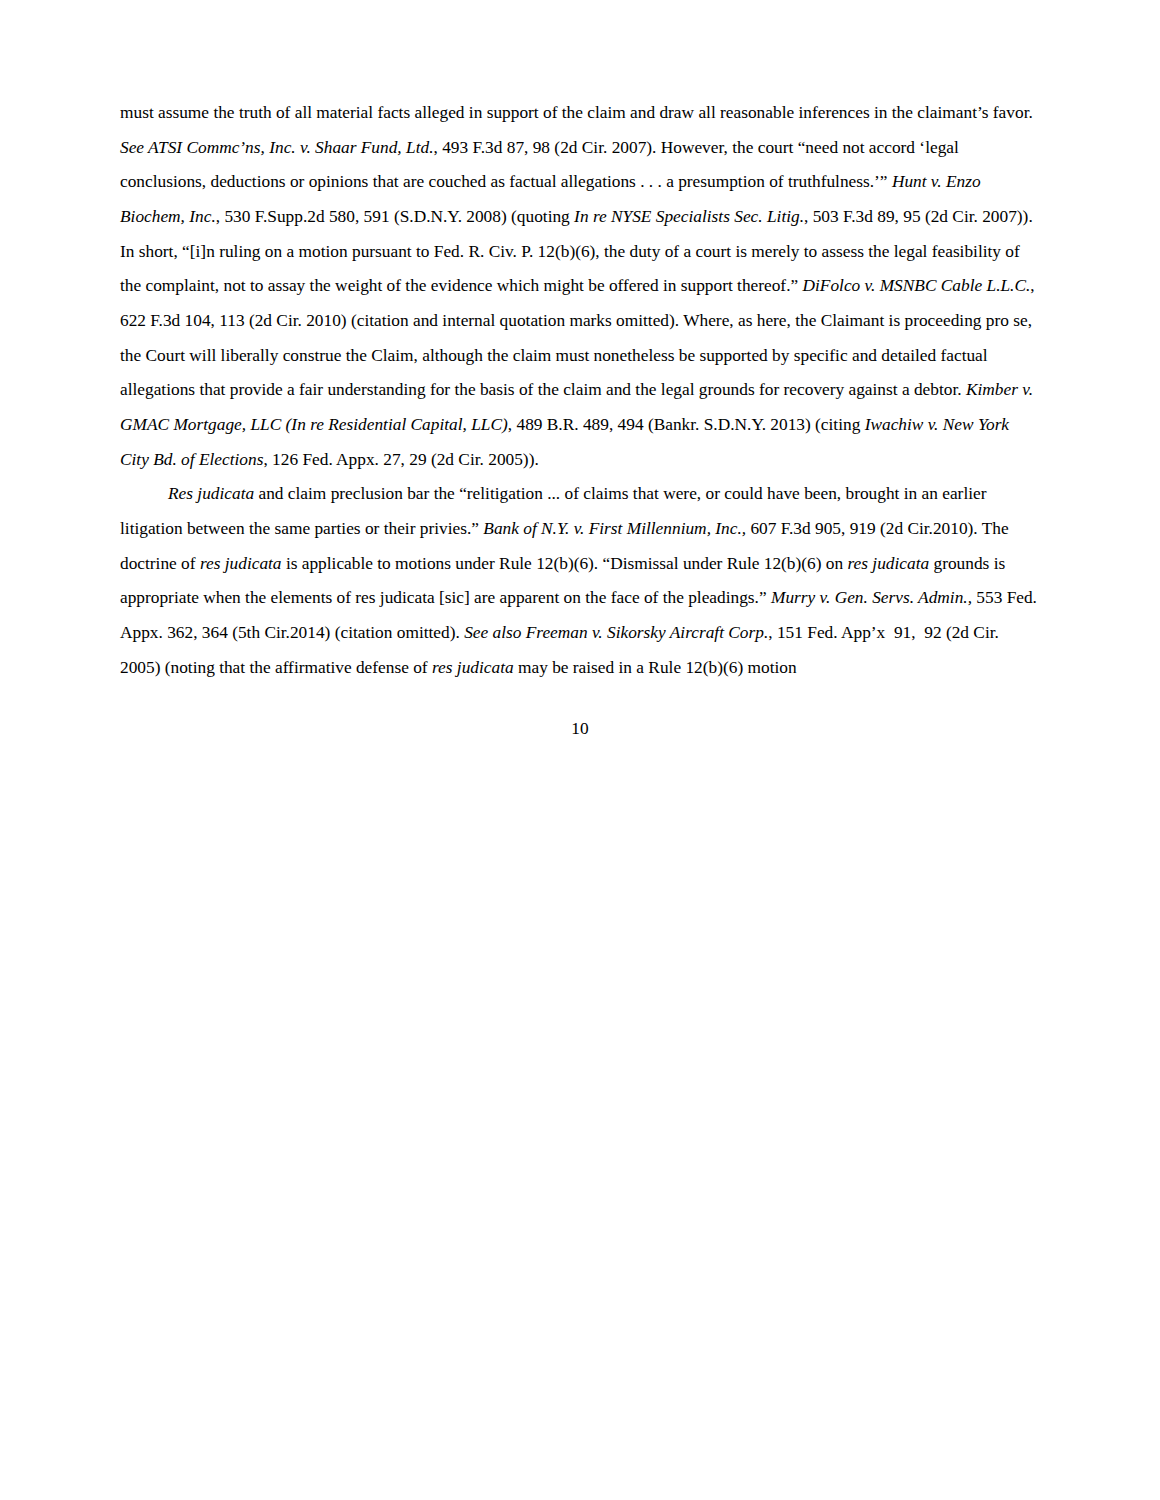must assume the truth of all material facts alleged in support of the claim and draw all reasonable inferences in the claimant’s favor. See ATSI Commc’ns, Inc. v. Shaar Fund, Ltd., 493 F.3d 87, 98 (2d Cir. 2007). However, the court “need not accord ‘legal conclusions, deductions or opinions that are couched as factual allegations . . . a presumption of truthfulness.’” Hunt v. Enzo Biochem, Inc., 530 F.Supp.2d 580, 591 (S.D.N.Y. 2008) (quoting In re NYSE Specialists Sec. Litig., 503 F.3d 89, 95 (2d Cir. 2007)). In short, “[i]n ruling on a motion pursuant to Fed. R. Civ. P. 12(b)(6), the duty of a court is merely to assess the legal feasibility of the complaint, not to assay the weight of the evidence which might be offered in support thereof.” DiFolco v. MSNBC Cable L.L.C., 622 F.3d 104, 113 (2d Cir. 2010) (citation and internal quotation marks omitted). Where, as here, the Claimant is proceeding pro se, the Court will liberally construe the Claim, although the claim must nonetheless be supported by specific and detailed factual allegations that provide a fair understanding for the basis of the claim and the legal grounds for recovery against a debtor. Kimber v. GMAC Mortgage, LLC (In re Residential Capital, LLC), 489 B.R. 489, 494 (Bankr. S.D.N.Y. 2013) (citing Iwachiw v. New York City Bd. of Elections, 126 Fed. Appx. 27, 29 (2d Cir. 2005)).
Res judicata and claim preclusion bar the “relitigation ... of claims that were, or could have been, brought in an earlier litigation between the same parties or their privies.” Bank of N.Y. v. First Millennium, Inc., 607 F.3d 905, 919 (2d Cir.2010). The doctrine of res judicata is applicable to motions under Rule 12(b)(6). “Dismissal under Rule 12(b)(6) on res judicata grounds is appropriate when the elements of res judicata [sic] are apparent on the face of the pleadings.” Murry v. Gen. Servs. Admin., 553 Fed. Appx. 362, 364 (5th Cir.2014) (citation omitted). See also Freeman v. Sikorsky Aircraft Corp., 151 Fed. App’x 91, 92 (2d Cir. 2005) (noting that the affirmative defense of res judicata may be raised in a Rule 12(b)(6) motion
10